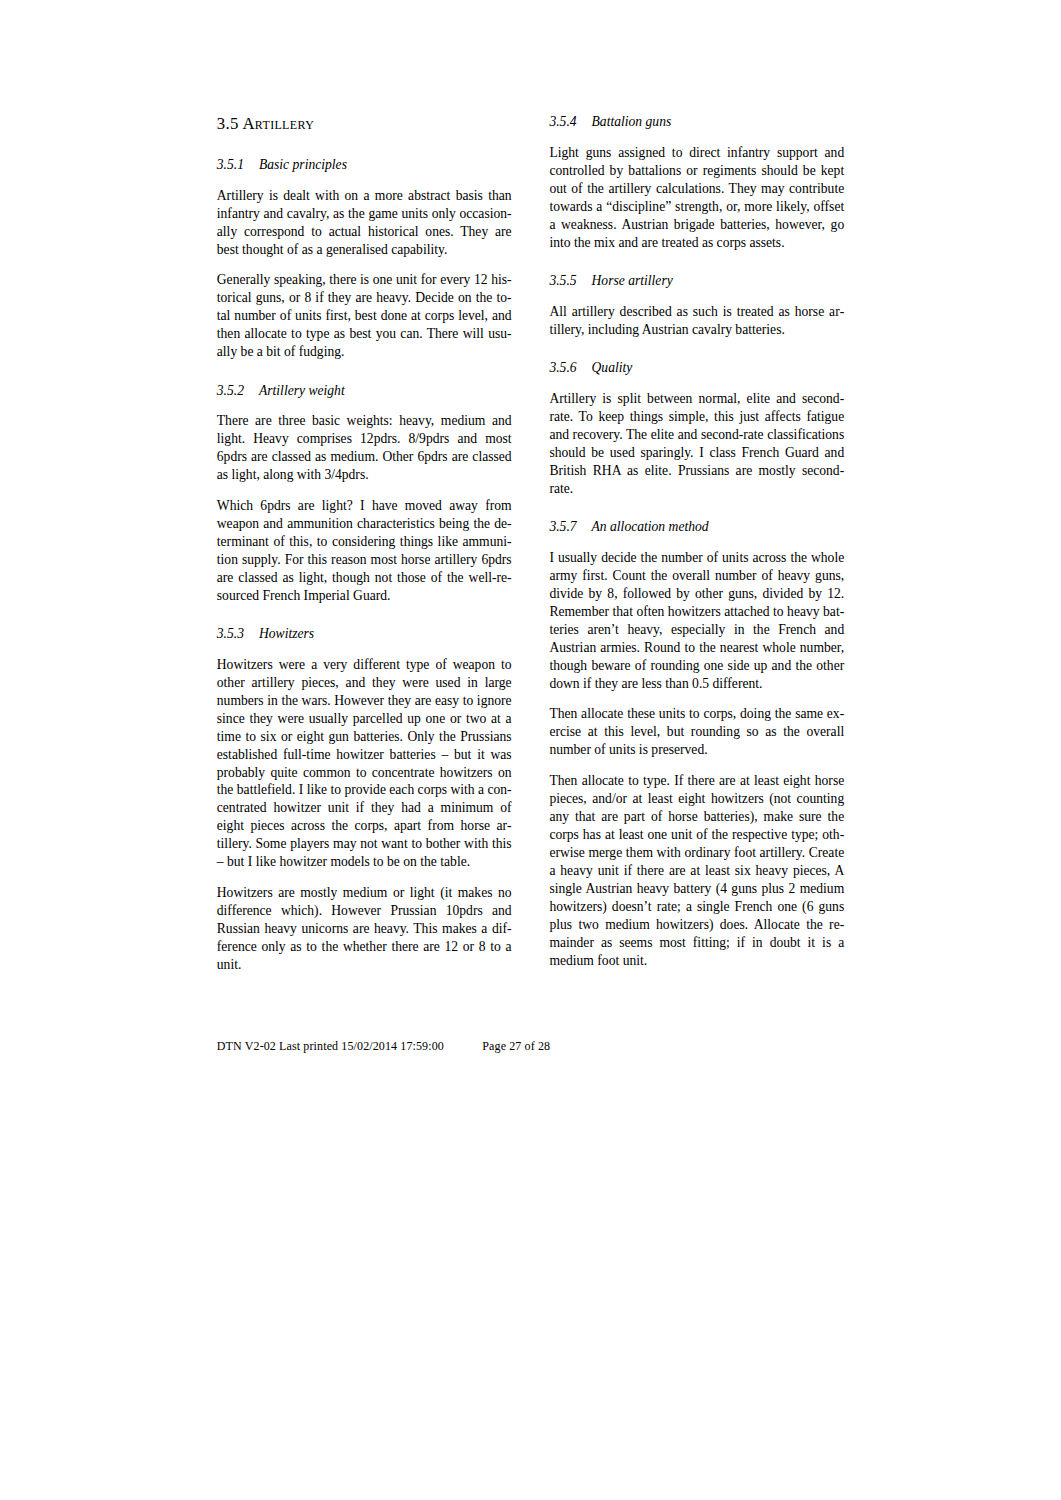3.5 Artillery
3.5.1 Basic principles
Artillery is dealt with on a more abstract basis than infantry and cavalry, as the game units only occasionally correspond to actual historical ones. They are best thought of as a generalised capability.
Generally speaking, there is one unit for every 12 historical guns, or 8 if they are heavy. Decide on the total number of units first, best done at corps level, and then allocate to type as best you can. There will usually be a bit of fudging.
3.5.2 Artillery weight
There are three basic weights: heavy, medium and light. Heavy comprises 12pdrs. 8/9pdrs and most 6pdrs are classed as medium. Other 6pdrs are classed as light, along with 3/4pdrs.
Which 6pdrs are light? I have moved away from weapon and ammunition characteristics being the determinant of this, to considering things like ammunition supply. For this reason most horse artillery 6pdrs are classed as light, though not those of the well-resourced French Imperial Guard.
3.5.3 Howitzers
Howitzers were a very different type of weapon to other artillery pieces, and they were used in large numbers in the wars. However they are easy to ignore since they were usually parcelled up one or two at a time to six or eight gun batteries. Only the Prussians established full-time howitzer batteries – but it was probably quite common to concentrate howitzers on the battlefield. I like to provide each corps with a concentrated howitzer unit if they had a minimum of eight pieces across the corps, apart from horse artillery. Some players may not want to bother with this – but I like howitzer models to be on the table.
Howitzers are mostly medium or light (it makes no difference which). However Prussian 10pdrs and Russian heavy unicorns are heavy. This makes a difference only as to the whether there are 12 or 8 to a unit.
3.5.4 Battalion guns
Light guns assigned to direct infantry support and controlled by battalions or regiments should be kept out of the artillery calculations. They may contribute towards a “discipline” strength, or, more likely, offset a weakness. Austrian brigade batteries, however, go into the mix and are treated as corps assets.
3.5.5 Horse artillery
All artillery described as such is treated as horse artillery, including Austrian cavalry batteries.
3.5.6 Quality
Artillery is split between normal, elite and second-rate. To keep things simple, this just affects fatigue and recovery. The elite and second-rate classifications should be used sparingly. I class French Guard and British RHA as elite. Prussians are mostly second-rate.
3.5.7 An allocation method
I usually decide the number of units across the whole army first. Count the overall number of heavy guns, divide by 8, followed by other guns, divided by 12. Remember that often howitzers attached to heavy batteries aren’t heavy, especially in the French and Austrian armies. Round to the nearest whole number, though beware of rounding one side up and the other down if they are less than 0.5 different.
Then allocate these units to corps, doing the same exercise at this level, but rounding so as the overall number of units is preserved.
Then allocate to type. If there are at least eight horse pieces, and/or at least eight howitzers (not counting any that are part of horse batteries), make sure the corps has at least one unit of the respective type; otherwise merge them with ordinary foot artillery. Create a heavy unit if there are at least six heavy pieces, A single Austrian heavy battery (4 guns plus 2 medium howitzers) doesn’t rate; a single French one (6 guns plus two medium howitzers) does. Allocate the remainder as seems most fitting; if in doubt it is a medium foot unit.
DTN V2-02 Last printed 15/02/2014 17:59:00 Page 27 of 28